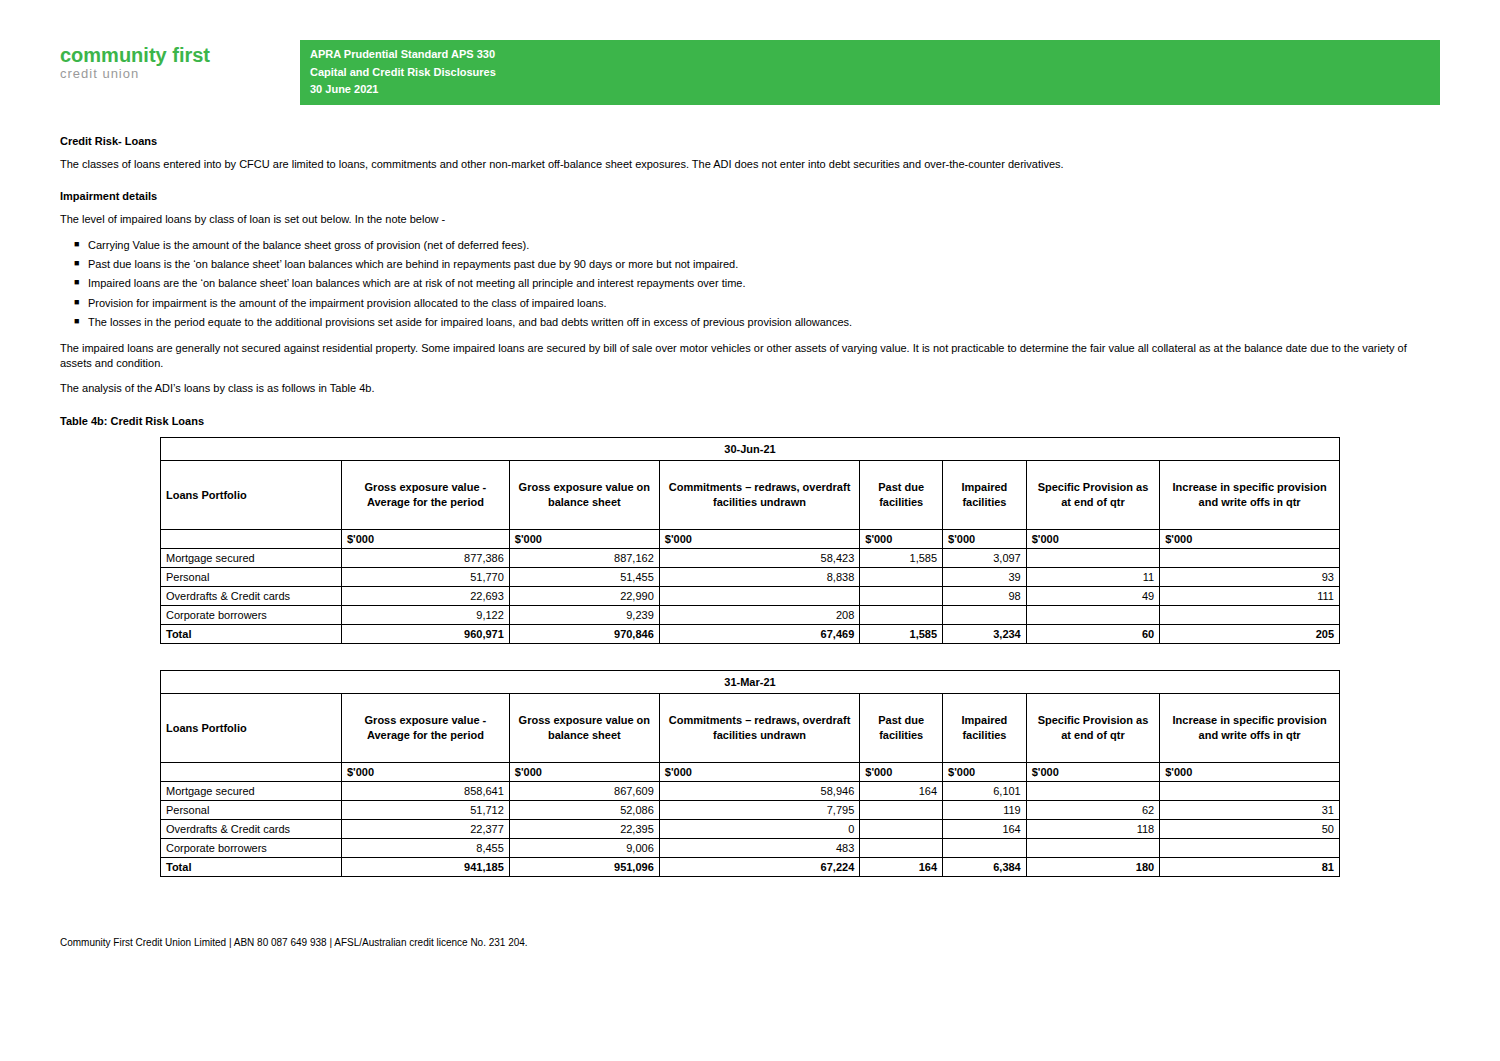community first
credit union
APRA Prudential Standard APS 330
Capital and Credit Risk Disclosures
30 June 2021
Credit Risk- Loans
The classes of loans entered into by CFCU are limited to loans, commitments and other non-market off-balance sheet exposures. The ADI does not enter into debt securities and over-the-counter derivatives.
Impairment details
The level of impaired loans by class of loan is set out below. In the note below -
Carrying Value is the amount of the balance sheet gross of provision (net of deferred fees).
Past due loans is the ‘on balance sheet’ loan balances which are behind in repayments past due by 90 days or more but not impaired.
Impaired loans are the ‘on balance sheet’ loan balances which are at risk of not meeting all principle and interest repayments over time.
Provision for impairment is the amount of the impairment provision allocated to the class of impaired loans.
The losses in the period equate to the additional provisions set aside for impaired loans, and bad debts written off in excess of previous provision allowances.
The impaired loans are generally not secured against residential property. Some impaired loans are secured by bill of sale over motor vehicles or other assets of varying value. It is not practicable to determine the fair value all collateral as at the balance date due to the variety of assets and condition.
The analysis of the ADI’s loans by class is as follows in Table 4b.
Table 4b: Credit Risk Loans
| 30-Jun-21 |
| --- |
| Loans Portfolio | Gross exposure value -Average for the period | Gross exposure value on balance sheet | Commitments – redraws, overdraft facilities undrawn | Past due facilities | Impaired facilities | Specific Provision as at end of qtr | Increase in specific provision and write offs in qtr |
| | $'000 | $'000 | $'000 | $'000 | $'000 | $'000 | $'000 |
| Mortgage secured | 877,386 | 887,162 | 58,423 | 1,585 | 3,097 | | |
| Personal | 51,770 | 51,455 | 8,838 | | 39 | 11 | 93 |
| Overdrafts & Credit cards | 22,693 | 22,990 | | | 98 | 49 | 111 |
| Corporate borrowers | 9,122 | 9,239 | 208 | | | | |
| Total | 960,971 | 970,846 | 67,469 | 1,585 | 3,234 | 60 | 205 |
| 31-Mar-21 |
| --- |
| Loans Portfolio | Gross exposure value -Average for the period | Gross exposure value on balance sheet | Commitments – redraws, overdraft facilities undrawn | Past due facilities | Impaired facilities | Specific Provision as at end of qtr | Increase in specific provision and write offs in qtr |
| | $'000 | $'000 | $'000 | $'000 | $'000 | $'000 | $'000 |
| Mortgage secured | 858,641 | 867,609 | 58,946 | 164 | 6,101 | | |
| Personal | 51,712 | 52,086 | 7,795 | | 119 | 62 | 31 |
| Overdrafts & Credit cards | 22,377 | 22,395 | 0 | | 164 | 118 | 50 |
| Corporate borrowers | 8,455 | 9,006 | 483 | | | | |
| Total | 941,185 | 951,096 | 67,224 | 164 | 6,384 | 180 | 81 |
Community First Credit Union Limited | ABN 80 087 649 938 | AFSL/Australian credit licence No. 231 204.